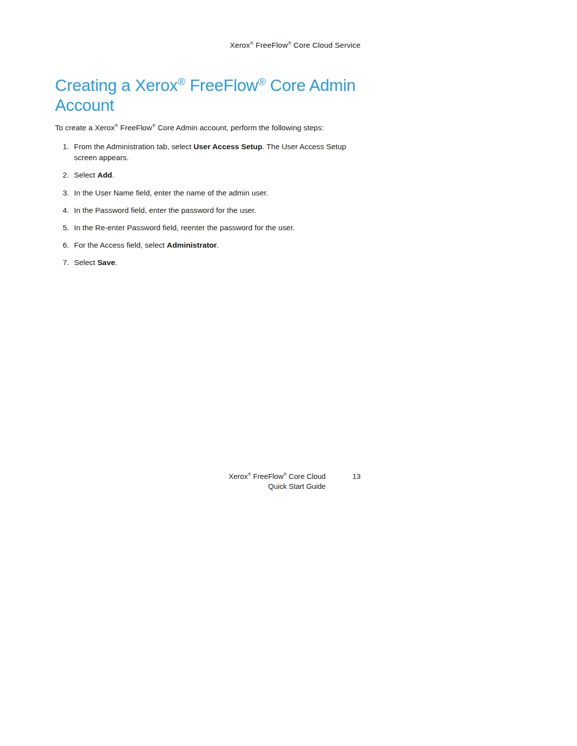Xerox® FreeFlow® Core Cloud Service
Creating a Xerox® FreeFlow® Core Admin Account
To create a Xerox® FreeFlow® Core Admin account, perform the following steps:
From the Administration tab, select User Access Setup. The User Access Setup screen appears.
Select Add.
In the User Name field, enter the name of the admin user.
In the Password field, enter the password for the user.
In the Re-enter Password field, reenter the password for the user.
For the Access field, select Administrator.
Select Save.
Xerox® FreeFlow® Core Cloud
Quick Start Guide
13